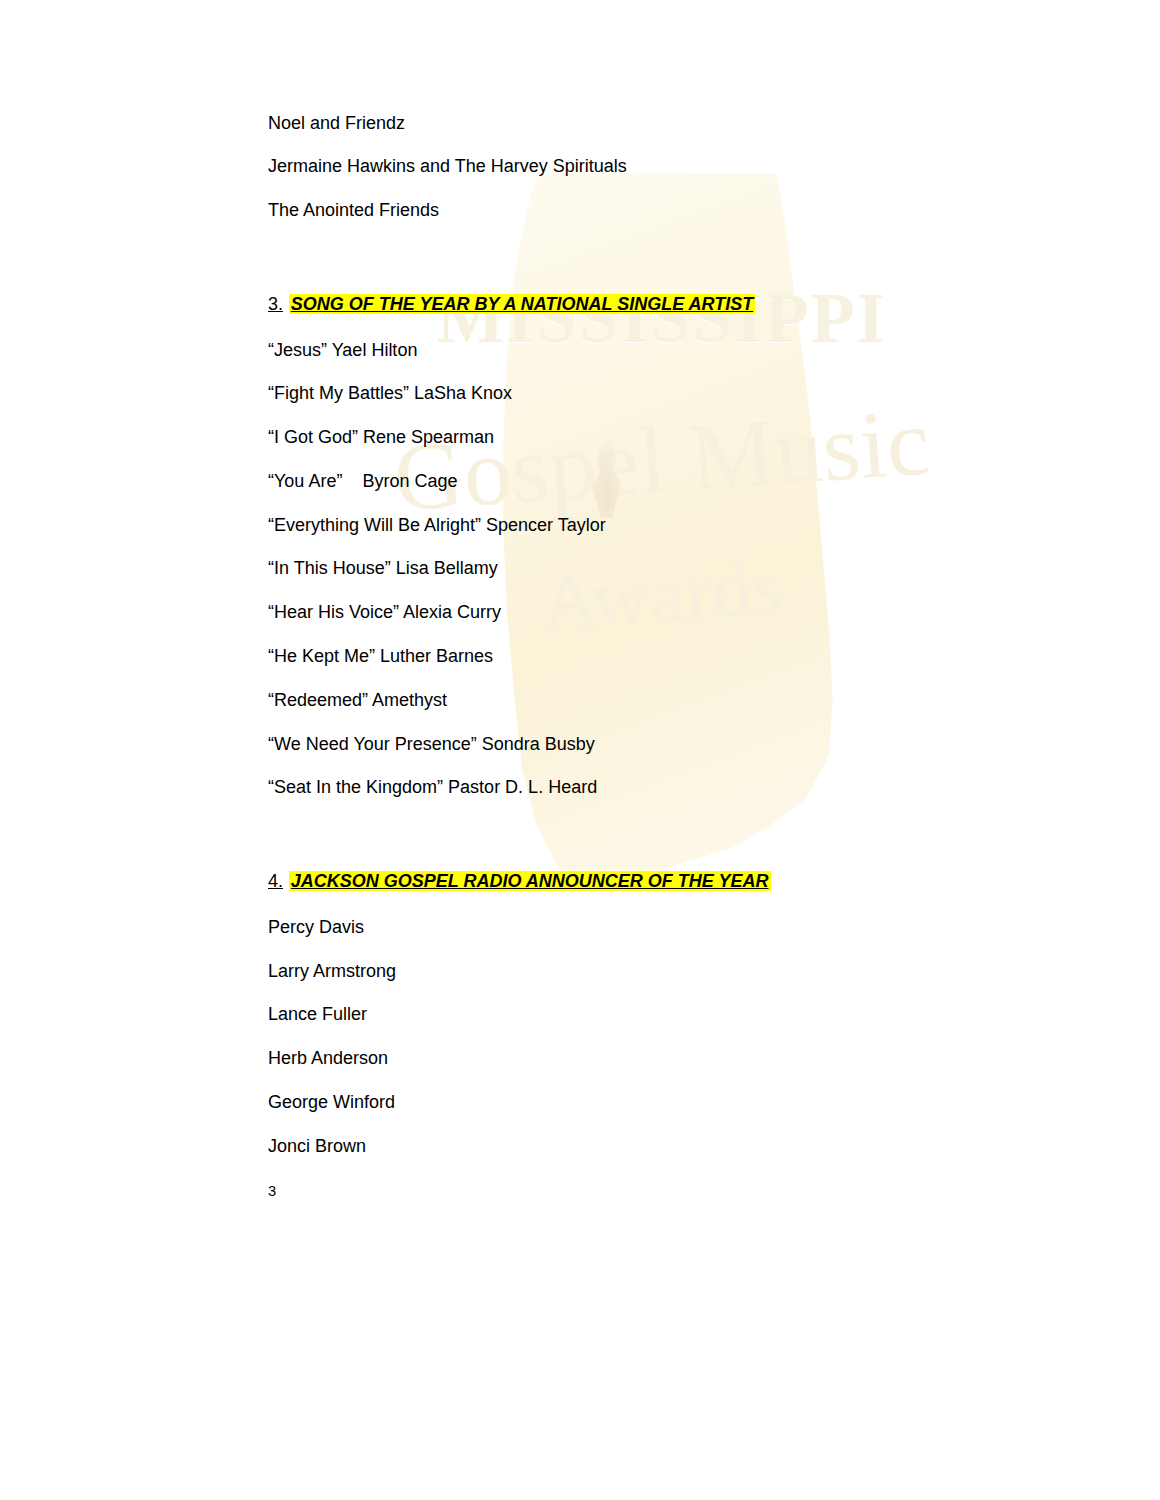MISSISSIPPI
Gospel Music
Awards
Noel and Friendz
Jermaine Hawkins and The Harvey Spirituals
The Anointed Friends
3. SONG OF THE YEAR BY A NATIONAL SINGLE ARTIST
“Jesus” Yael Hilton
“Fight My Battles” LaSha Knox
“I Got God” Rene Spearman
“You Are” Byron Cage
“Everything Will Be Alright” Spencer Taylor
“In This House” Lisa Bellamy
“Hear His Voice” Alexia Curry
“He Kept Me” Luther Barnes
“Redeemed” Amethyst
“We Need Your Presence” Sondra Busby
“Seat In the Kingdom” Pastor D. L. Heard
4. JACKSON GOSPEL RADIO ANNOUNCER OF THE YEAR
Percy Davis
Larry Armstrong
Lance Fuller
Herb Anderson
George Winford
Jonci Brown
3